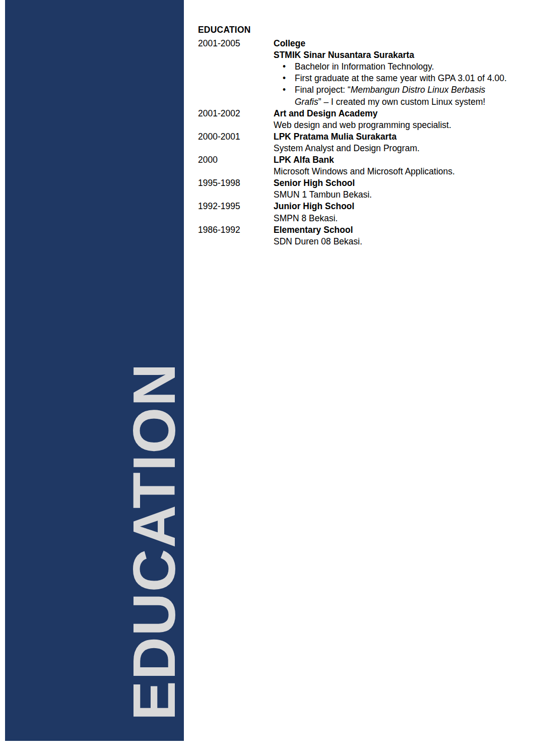EDUCATION
EDUCATION
| 2001-2005 | College STMIK Sinar Nusantara Surakarta Bachelor in Information Technology. First graduate at the same year with GPA 3.01 of 4.00. Final project: “ Membangun Distro Linux Berbasis Grafis ” – I created my own custom Linux system! |
| 2001-2002 | Art and Design Academy Web design and web programming specialist. |
| 2000-2001 | LPK Pratama Mulia Surakarta System Analyst and Design Program. |
| 2000 | LPK Alfa Bank Microsoft Windows and Microsoft Applications. |
| 1995-1998 | Senior High School SMUN 1 Tambun Bekasi. |
| 1992-1995 | Junior High School SMPN 8 Bekasi. |
| 1986-1992 | Elementary School SDN Duren 08 Bekasi. |